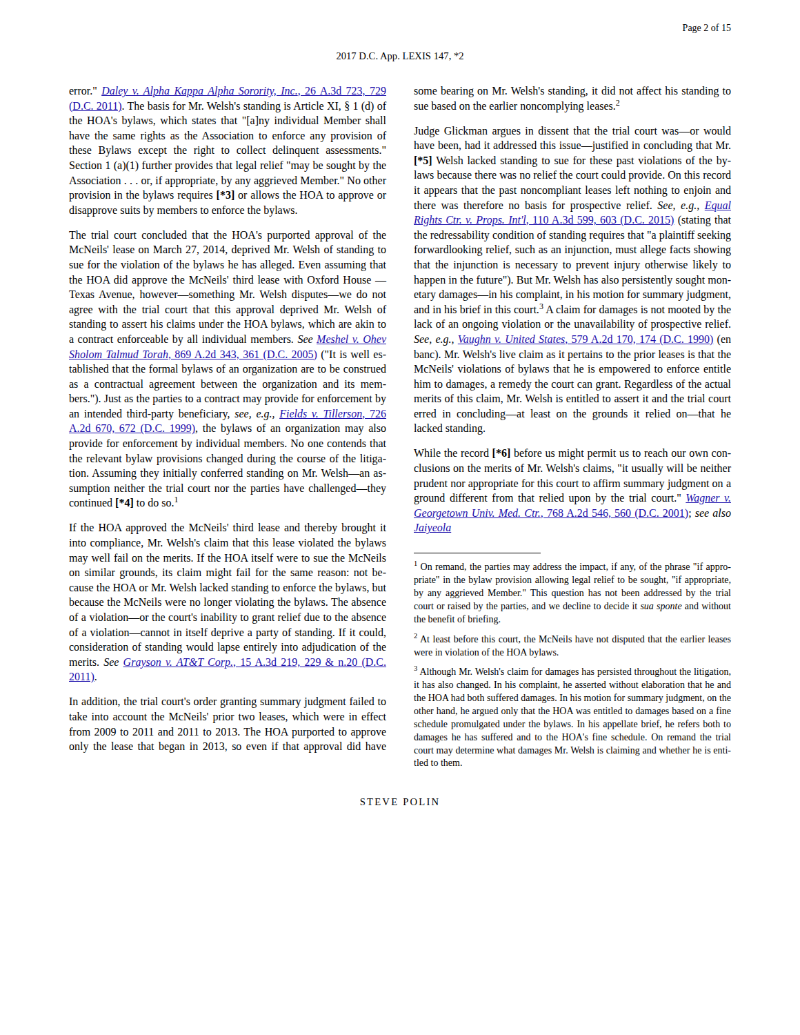Page 2 of 15
2017 D.C. App. LEXIS 147, *2
error." Daley v. Alpha Kappa Alpha Sorority, Inc., 26 A.3d 723, 729 (D.C. 2011). The basis for Mr. Welsh's standing is Article XI, § 1 (d) of the HOA's bylaws, which states that "[a]ny individual Member shall have the same rights as the Association to enforce any provision of these Bylaws except the right to collect delinquent assessments." Section 1 (a)(1) further provides that legal relief "may be sought by the Association . . . or, if appropriate, by any aggrieved Member." No other provision in the bylaws requires [*3] or allows the HOA to approve or disapprove suits by members to enforce the bylaws.
The trial court concluded that the HOA's purported approval of the McNeils' lease on March 27, 2014, deprived Mr. Welsh of standing to sue for the violation of the bylaws he has alleged. Even assuming that the HOA did approve the McNeils' third lease with Oxford House — Texas Avenue, however—something Mr. Welsh disputes—we do not agree with the trial court that this approval deprived Mr. Welsh of standing to assert his claims under the HOA bylaws, which are akin to a contract enforceable by all individual members. See Meshel v. Ohev Sholom Talmud Torah, 869 A.2d 343, 361 (D.C. 2005) ("It is well established that the formal bylaws of an organization are to be construed as a contractual agreement between the organization and its members."). Just as the parties to a contract may provide for enforcement by an intended third-party beneficiary, see, e.g., Fields v. Tillerson, 726 A.2d 670, 672 (D.C. 1999), the bylaws of an organization may also provide for enforcement by individual members. No one contends that the relevant bylaw provisions changed during the course of the litigation. Assuming they initially conferred standing on Mr. Welsh—an assumption neither the trial court nor the parties have challenged—they continued [*4] to do so.1
If the HOA approved the McNeils' third lease and thereby brought it into compliance, Mr. Welsh's claim that this lease violated the bylaws may well fail on the merits. If the HOA itself were to sue the McNeils on similar grounds, its claim might fail for the same reason: not because the HOA or Mr. Welsh lacked standing to enforce the bylaws, but because the McNeils were no longer violating the bylaws. The absence of a violation—or the court's inability to grant relief due to the absence of a violation—cannot in itself deprive a party of standing. If it could, consideration of standing would lapse entirely into adjudication of the merits. See Grayson v. AT&T Corp., 15 A.3d 219, 229 & n.20 (D.C. 2011).
In addition, the trial court's order granting summary judgment failed to take into account the McNeils' prior two leases, which were in effect from 2009 to 2011 and 2011 to 2013. The HOA purported to approve only the lease that began in 2013, so even if that approval did have some bearing on Mr. Welsh's standing, it did not affect his standing to sue based on the earlier noncomplying leases.2
Judge Glickman argues in dissent that the trial court was—or would have been, had it addressed this issue—justified in concluding that Mr. [*5] Welsh lacked standing to sue for these past violations of the bylaws because there was no relief the court could provide. On this record it appears that the past noncompliant leases left nothing to enjoin and there was therefore no basis for prospective relief. See, e.g., Equal Rights Ctr. v. Props. Int'l, 110 A.3d 599, 603 (D.C. 2015) (stating that the redressability condition of standing requires that "a plaintiff seeking forwardlooking relief, such as an injunction, must allege facts showing that the injunction is necessary to prevent injury otherwise likely to happen in the future"). But Mr. Welsh has also persistently sought monetary damages—in his complaint, in his motion for summary judgment, and in his brief in this court.3 A claim for damages is not mooted by the lack of an ongoing violation or the unavailability of prospective relief. See, e.g., Vaughn v. United States, 579 A.2d 170, 174 (D.C. 1990) (en banc). Mr. Welsh's live claim as it pertains to the prior leases is that the McNeils' violations of bylaws that he is empowered to enforce entitle him to damages, a remedy the court can grant. Regardless of the actual merits of this claim, Mr. Welsh is entitled to assert it and the trial court erred in concluding—at least on the grounds it relied on—that he lacked standing.
While the record [*6] before us might permit us to reach our own conclusions on the merits of Mr. Welsh's claims, "it usually will be neither prudent nor appropriate for this court to affirm summary judgment on a ground different from that relied upon by the trial court." Wagner v. Georgetown Univ. Med. Ctr., 768 A.2d 546, 560 (D.C. 2001); see also Jaiyeola
1 On remand, the parties may address the impact, if any, of the phrase "if appropriate" in the bylaw provision allowing legal relief to be sought, "if appropriate, by any aggrieved Member." This question has not been addressed by the trial court or raised by the parties, and we decline to decide it sua sponte and without the benefit of briefing.
2 At least before this court, the McNeils have not disputed that the earlier leases were in violation of the HOA bylaws.
3 Although Mr. Welsh's claim for damages has persisted throughout the litigation, it has also changed. In his complaint, he asserted without elaboration that he and the HOA had both suffered damages. In his motion for summary judgment, on the other hand, he argued only that the HOA was entitled to damages based on a fine schedule promulgated under the bylaws. In his appellate brief, he refers both to damages he has suffered and to the HOA's fine schedule. On remand the trial court may determine what damages Mr. Welsh is claiming and whether he is entitled to them.
STEVE POLIN